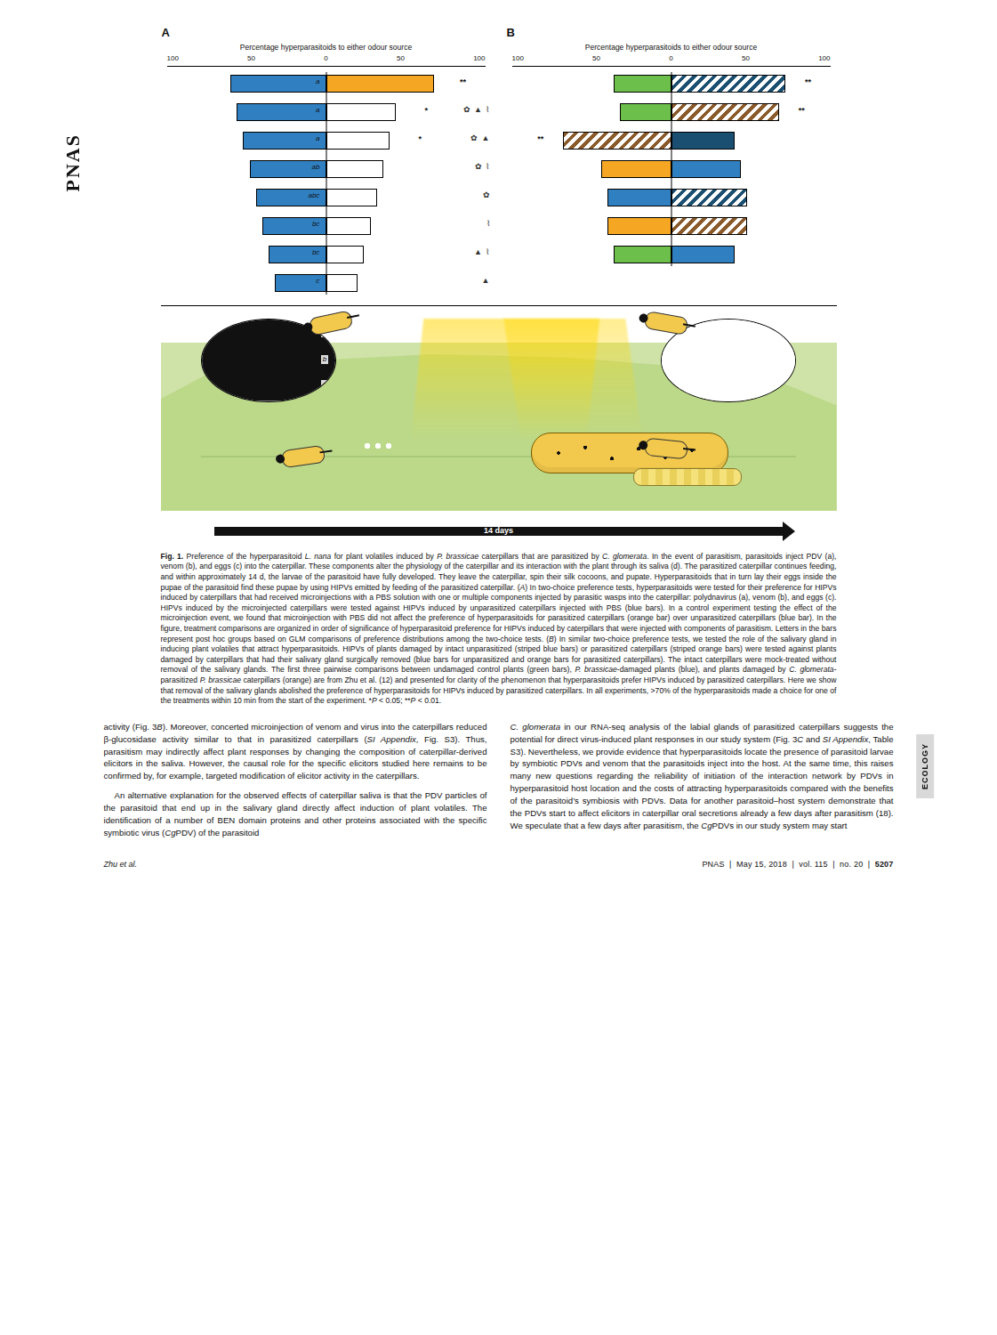PNAS
ECOLOGY
A
Percentage hyperparasitoids to either odour source
10050050100
a
**
a
*
✿ ▲ ⌇
a
*
✿ ▲
ab
✿ ⌇
abc
✿
bc
⌇
bc
▲ ⌇
c
▲
B
Percentage hyperparasitoids to either odour source
10050050100
**
**
**
a
b
c
d
14 days
Fig. 1. Preference of the hyperparasitoid L. nana for plant volatiles induced by P. brassicae caterpillars that are parasitized by C. glomerata. In the event of parasitism, parasitoids inject PDV (a), venom (b), and eggs (c) into the caterpillar. These components alter the physiology of the caterpillar and its interaction with the plant through its saliva (d). The parasitized caterpillar continues feeding, and within approximately 14 d, the larvae of the parasitoid have fully developed. They leave the caterpillar, spin their silk cocoons, and pupate. Hyperparasitoids that in turn lay their eggs inside the pupae of the parasitoid find these pupae by using HIPVs emitted by feeding of the parasitized caterpillar. (A) In two-choice preference tests, hyperparasitoids were tested for their preference for HIPVs induced by caterpillars that had received microinjections with a PBS solution with one or multiple components injected by parasitic wasps into the caterpillar: polydnavirus (a), venom (b), and eggs (c). HIPVs induced by the microinjected caterpillars were tested against HIPVs induced by unparasitized caterpillars injected with PBS (blue bars). In a control experiment testing the effect of the microinjection event, we found that microinjection with PBS did not affect the preference of hyperparasitoids for parasitized caterpillars (orange bar) over unparasitized caterpillars (blue bar). In the figure, treatment comparisons are organized in order of significance of hyperparasitoid preference for HIPVs induced by caterpillars that were injected with components of parasitism. Letters in the bars represent post hoc groups based on GLM comparisons of preference distributions among the two-choice tests. (B) In similar two-choice preference tests, we tested the role of the salivary gland in inducing plant volatiles that attract hyperparasitoids. HIPVs of plants damaged by intact unparasitized (striped blue bars) or parasitized caterpillars (striped orange bars) were tested against plants damaged by caterpillars that had their salivary gland surgically removed (blue bars for unparasitized and orange bars for parasitized caterpillars). The intact caterpillars were mock-treated without removal of the salivary glands. The first three pairwise comparisons between undamaged control plants (green bars), P. brassicae-damaged plants (blue), and plants damaged by C. glomerata-parasitized P. brassicae caterpillars (orange) are from Zhu et al. (12) and presented for clarity of the phenomenon that hyperparasitoids prefer HIPVs induced by parasitized caterpillars. Here we show that removal of the salivary glands abolished the preference of hyperparasitoids for HIPVs induced by parasitized caterpillars. In all experiments, >70% of the hyperparasitoids made a choice for one of the treatments within 10 min from the start of the experiment. *P < 0.05; **P < 0.01.
activity (Fig. 3B). Moreover, concerted microinjection of venom and virus into the caterpillars reduced β-glucosidase activity similar to that in parasitized caterpillars (SI Appendix, Fig. S3). Thus, parasitism may indirectly affect plant responses by changing the composition of caterpillar-derived elicitors in the saliva. However, the causal role for the specific elicitors studied here remains to be confirmed by, for example, targeted modification of elicitor activity in the caterpillars.
An alternative explanation for the observed effects of caterpillar saliva is that the PDV particles of the parasitoid that end up in the salivary gland directly affect induction of plant volatiles. The identification of a number of BEN domain proteins and other proteins associated with the specific symbiotic virus (Cg PDV) of the parasitoid
C. glomerata in our RNA-seq analysis of the labial glands of parasitized caterpillars suggests the potential for direct virus-induced plant responses in our study system (Fig. 3C and SI Appendix, Table S3). Nevertheless, we provide evidence that hyperparasitoids locate the presence of parasitoid larvae by symbiotic PDVs and venom that the parasitoids inject into the host. At the same time, this raises many new questions regarding the reliability of initiation of the interaction network by PDVs in hyperparasitoid host location and the costs of attracting hyperparasitoids compared with the benefits of the parasitoid’s symbiosis with PDVs. Data for another parasitoid–host system demonstrate that the PDVs start to affect elicitors in caterpillar oral secretions already a few days after parasitism (18). We speculate that a few days after parasitism, the Cg PDVs in our study system may start
Zhu et al.
PNAS | May 15, 2018 | vol. 115 | no. 20 | 5207